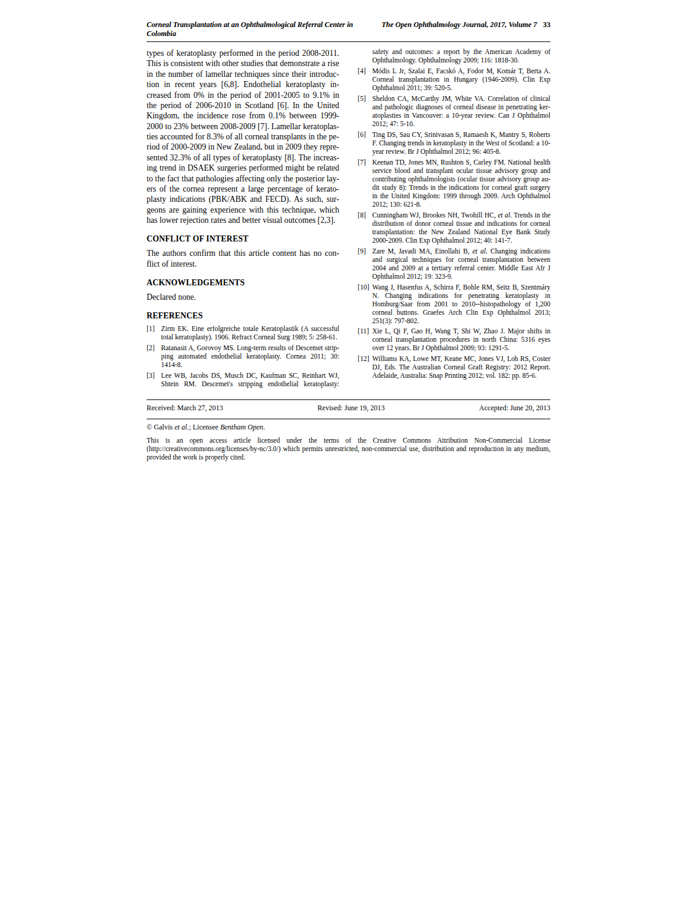Corneal Transplantation at an Ophthalmological Referral Center in Colombia
The Open Ophthalmology Journal, 2017, Volume 733
types of keratoplasty performed in the period 2008-2011. This is consistent with other studies that demonstrate a rise in the number of lamellar techniques since their introduction in recent years [6,8]. Endothelial keratoplasty increased from 0% in the period of 2001-2005 to 9.1% in the period of 2006-2010 in Scotland [6]. In the United Kingdom, the incidence rose from 0.1% between 1999-2000 to 23% between 2008-2009 [7]. Lamellar keratoplasties accounted for 8.3% of all corneal transplants in the period of 2000-2009 in New Zealand, but in 2009 they represented 32.3% of all types of keratoplasty [8]. The increasing trend in DSAEK surgeries performed might be related to the fact that pathologies affecting only the posterior layers of the cornea represent a large percentage of keratoplasty indications (PBK/ABK and FECD). As such, surgeons are gaining experience with this technique, which has lower rejection rates and better visual outcomes [2,3].
Conflict of Interest
The authors confirm that this article content has no conflict of interest.
Acknowledgements
Declared none.
References
[1] Zirm EK. Eine erfolgreiche totale Keratoplastik (A successful total keratoplasty). 1906. Refract Corneal Surg 1989; 5: 258-61.
[2] Ratanasit A, Gorovoy MS. Long-term results of Descemet stripping automated endothelial keratoplasty. Cornea 2011; 30: 1414-8.
[3] Lee WB, Jacobs DS, Musch DC, Kaufman SC, Reinhart WJ, Shtein RM. Descemet's stripping endothelial keratoplasty: safety and outcomes: a report by the American Academy of Ophthalmology. Ophthalmology 2009; 116: 1818-30.
[4] Módis L Jr, Szalai E, Facskó A, Fodor M, Komár T, Berta A. Corneal transplantation in Hungary (1946-2009). Clin Exp Ophthalmol 2011; 39: 520-5.
[5] Sheldon CA, McCarthy JM, White VA. Correlation of clinical and pathologic diagnoses of corneal disease in penetrating keratoplasties in Vancouver: a 10-year review. Can J Ophthalmol 2012; 47: 5-10.
[6] Ting DS, Sau CY, Srinivasan S, Ramaesh K, Mantry S, Roberts F. Changing trends in keratoplasty in the West of Scotland: a 10-year review. Br J Ophthalmol 2012; 96: 405-8.
[7] Keenan TD, Jones MN, Rushton S, Carley FM. National health service blood and transplant ocular tissue advisory group and contributing ophthalmologists (ocular tissue advisory group audit study 8): Trends in the indications for corneal graft surgery in the United Kingdom: 1999 through 2009. Arch Ophthalmol 2012; 130: 621-8.
[8] Cunningham WJ, Brookes NH, Twohill HC, et al. Trends in the distribution of donor corneal tissue and indications for corneal transplantation: the New Zealand National Eye Bank Study 2000-2009. Clin Exp Ophthalmol 2012; 40: 141-7.
[9] Zare M, Javadi MA, Einollahi B, et al. Changing indications and surgical techniques for corneal transplantation between 2004 and 2009 at a tertiary referral center. Middle East Afr J Ophthalmol 2012; 19: 323-9.
[10] Wang J, Hasenfus A, Schirra F, Bohle RM, Seitz B, Szentmáry N. Changing indications for penetrating keratoplasty in Homburg/Saar from 2001 to 2010--histopathology of 1,200 corneal buttons. Graefes Arch Clin Exp Ophthalmol 2013; 251(3): 797-802.
[11] Xie L, Qi F, Gao H, Wang T, Shi W, Zhao J. Major shifts in corneal transplantation procedures in north China: 5316 eyes over 12 years. Br J Ophthalmol 2009; 93: 1291-5.
[12] Williams KA, Lowe MT, Keane MC, Jones VJ, Loh RS, Coster DJ, Eds. The Australian Corneal Graft Registry: 2012 Report. Adelaide, Australia: Snap Printing 2012; vol. 182: pp. 85-6.
Received: March 27, 2013 Revised: June 19, 2013 Accepted: June 20, 2013
© Galvis et al.; Licensee Bentham Open.
This is an open access article licensed under the terms of the Creative Commons Attribution Non-Commercial License (http://creativecommons.org/licenses/by-nc/3.0/) which permits unrestricted, non-commercial use, distribution and reproduction in any medium, provided the work is properly cited.